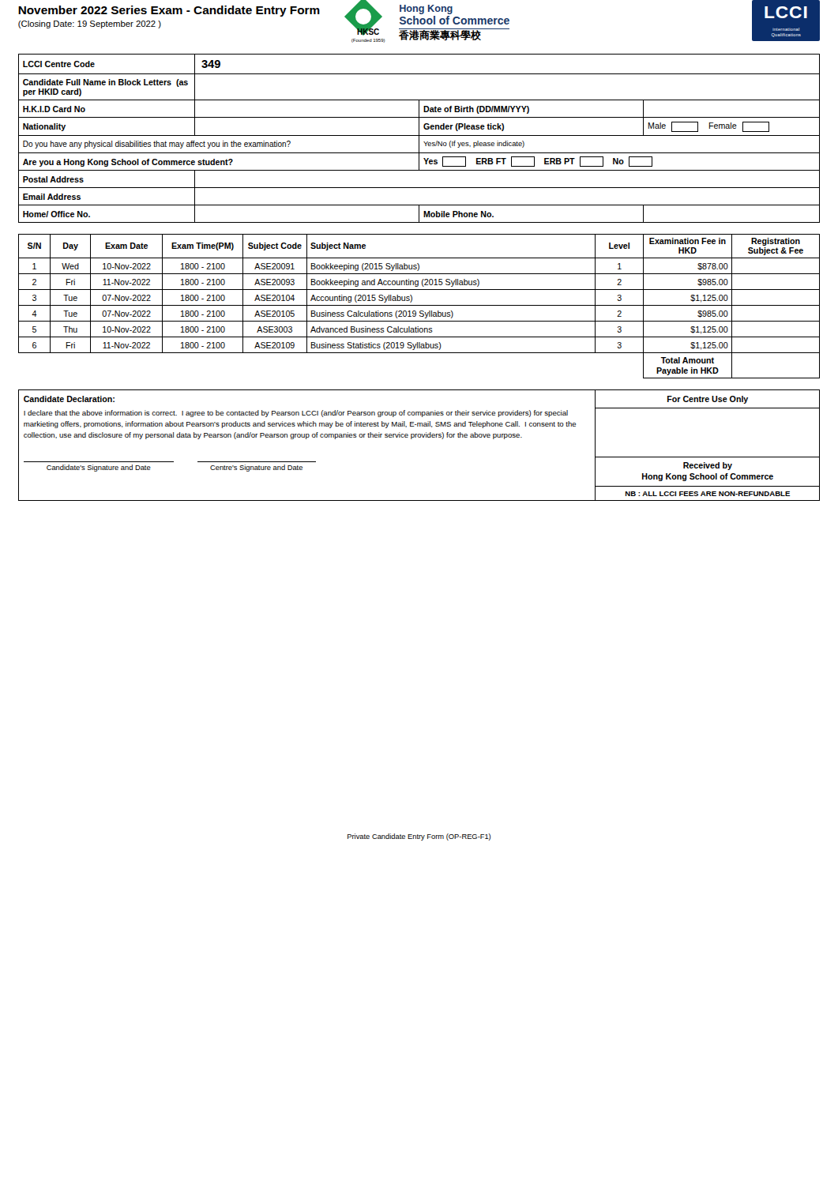November 2022 Series Exam - Candidate Entry Form
(Closing Date: 19 September 2022 )
HKSC
(Founded 1959)
Hong Kong
School of Commerce
香港商業專科學校
LCCI
international
Qualifications
| LCCI Centre Code | 349 |
| Candidate Full Name in Block Letters (as per HKID card) | |
| H.K.I.D Card No | | Date of Birth (DD/MM/YYY) | |
| Nationality | | Gender (Please tick) | Male Female |
| Do you have any physical disabilities that may affect you in the examination? | Yes/No (If yes, please indicate) |
| Are you a Hong Kong School of Commerce student? | Yes ERB FT ERB PT No |
| Postal Address | |
| Email Address | |
| Home/ Office No. | | Mobile Phone No. | |
| S/N | Day | Exam Date | Exam Time(PM) | Subject Code | Subject Name | Level | Examination Fee in HKD | Registration Subject & Fee |
| --- | --- | --- | --- | --- | --- | --- | --- | --- |
| 1 | Wed | 10-Nov-2022 | 1800 - 2100 | ASE20091 | Bookkeeping (2015 Syllabus) | 1 | $878.00 | |
| 2 | Fri | 11-Nov-2022 | 1800 - 2100 | ASE20093 | Bookkeeping and Accounting (2015 Syllabus) | 2 | $985.00 | |
| 3 | Tue | 07-Nov-2022 | 1800 - 2100 | ASE20104 | Accounting (2015 Syllabus) | 3 | $1,125.00 | |
| 4 | Tue | 07-Nov-2022 | 1800 - 2100 | ASE20105 | Business Calculations (2019 Syllabus) | 2 | $985.00 | |
| 5 | Thu | 10-Nov-2022 | 1800 - 2100 | ASE3003 | Advanced Business Calculations | 3 | $1,125.00 | |
| 6 | Fri | 11-Nov-2022 | 1800 - 2100 | ASE20109 | Business Statistics (2019 Syllabus) | 3 | $1,125.00 | |
| | Total Amount Payable in HKD | |
| Candidate Declaration: I declare that the above information is correct. I agree to be contacted by Pearson LCCI (and/or Pearson group of companies or their service providers) for special markieting offers, promotions, information about Pearson's products and services which may be of interest by Mail, E-mail, SMS and Telephone Call. I consent to the collection, use and disclosure of my personal data by Pearson (and/or Pearson group of companies or their service providers) for the above purpose. Candidate's Signature and Date Centre's Signature and Date | For Centre Use Only Received by Hong Kong School of Commerce NB : ALL LCCI FEES ARE NON-REFUNDABLE |
Private Candidate Entry Form (OP-REG-F1)